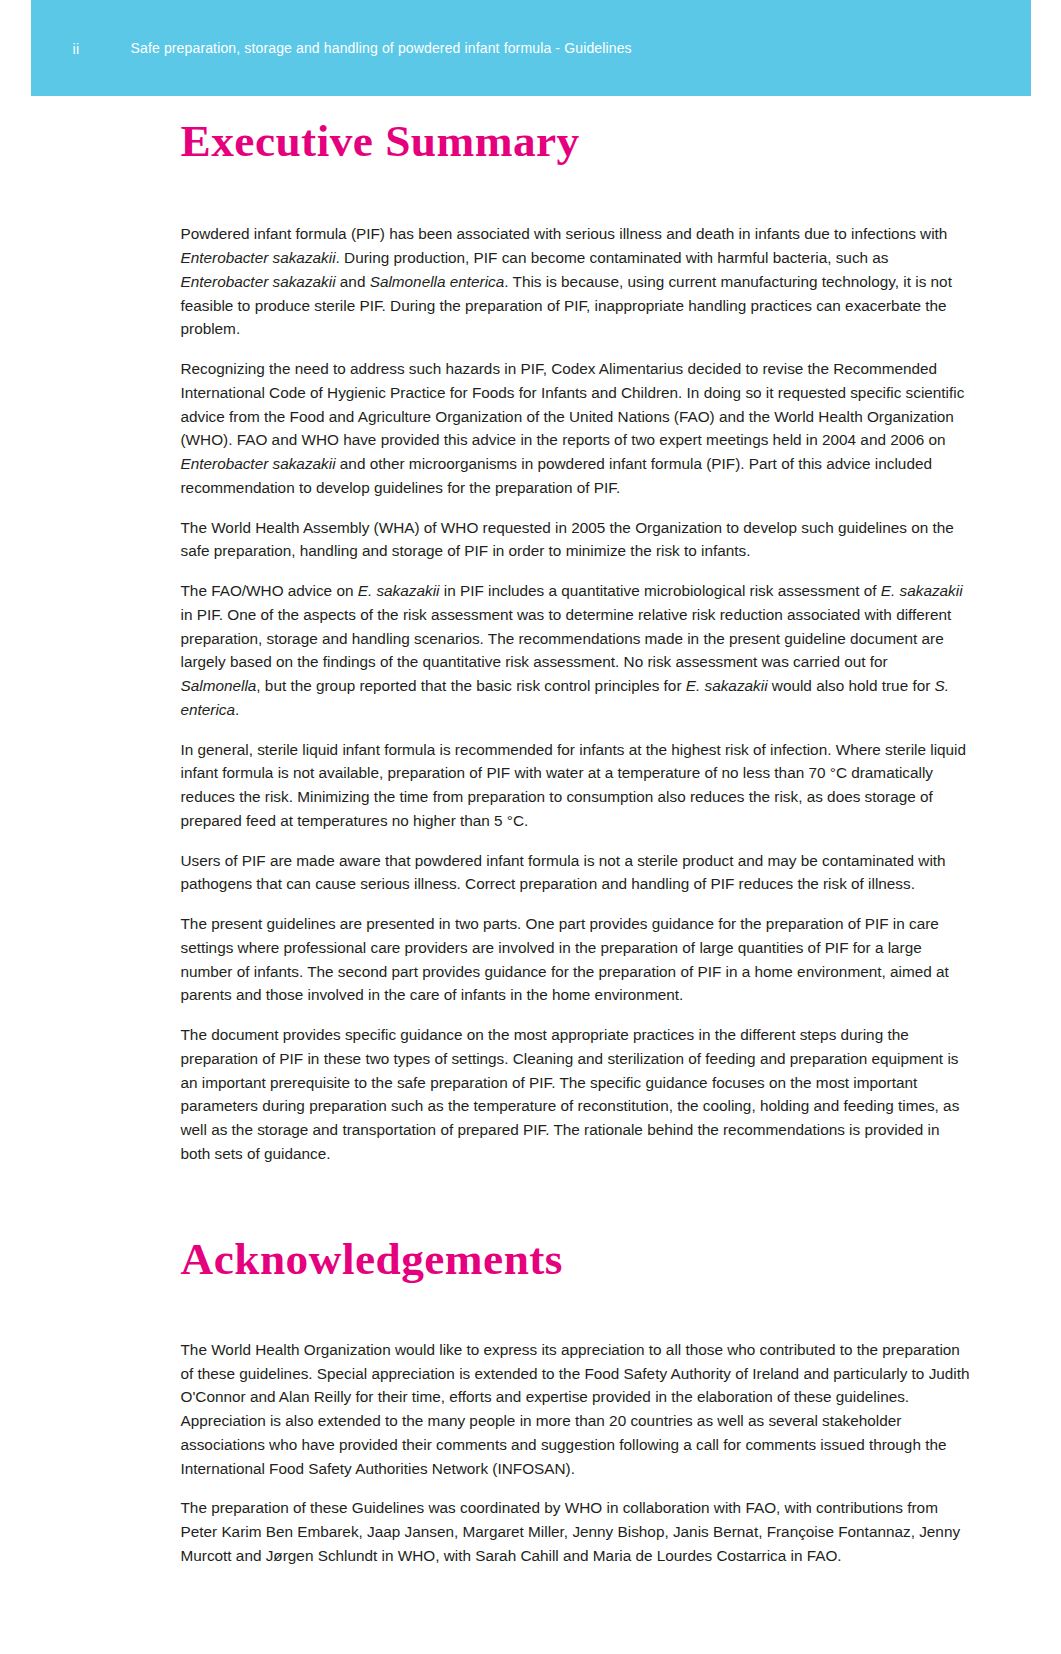ii Safe preparation, storage and handling of powdered infant formula - Guidelines
Executive Summary
Powdered infant formula (PIF) has been associated with serious illness and death in infants due to infections with Enterobacter sakazakii. During production, PIF can become contaminated with harmful bacteria, such as Enterobacter sakazakii and Salmonella enterica. This is because, using current manufacturing technology, it is not feasible to produce sterile PIF. During the preparation of PIF, inappropriate handling practices can exacerbate the problem.
Recognizing the need to address such hazards in PIF, Codex Alimentarius decided to revise the Recommended International Code of Hygienic Practice for Foods for Infants and Children. In doing so it requested specific scientific advice from the Food and Agriculture Organization of the United Nations (FAO) and the World Health Organization (WHO). FAO and WHO have provided this advice in the reports of two expert meetings held in 2004 and 2006 on Enterobacter sakazakii and other microorganisms in powdered infant formula (PIF). Part of this advice included recommendation to develop guidelines for the preparation of PIF.
The World Health Assembly (WHA) of WHO requested in 2005 the Organization to develop such guidelines on the safe preparation, handling and storage of PIF in order to minimize the risk to infants.
The FAO/WHO advice on E. sakazakii in PIF includes a quantitative microbiological risk assessment of E. sakazakii in PIF. One of the aspects of the risk assessment was to determine relative risk reduction associated with different preparation, storage and handling scenarios. The recommendations made in the present guideline document are largely based on the findings of the quantitative risk assessment. No risk assessment was carried out for Salmonella, but the group reported that the basic risk control principles for E. sakazakii would also hold true for S. enterica.
In general, sterile liquid infant formula is recommended for infants at the highest risk of infection. Where sterile liquid infant formula is not available, preparation of PIF with water at a temperature of no less than 70 °C dramatically reduces the risk. Minimizing the time from preparation to consumption also reduces the risk, as does storage of prepared feed at temperatures no higher than 5 °C.
Users of PIF are made aware that powdered infant formula is not a sterile product and may be contaminated with pathogens that can cause serious illness. Correct preparation and handling of PIF reduces the risk of illness.
The present guidelines are presented in two parts. One part provides guidance for the preparation of PIF in care settings where professional care providers are involved in the preparation of large quantities of PIF for a large number of infants. The second part provides guidance for the preparation of PIF in a home environment, aimed at parents and those involved in the care of infants in the home environment.
The document provides specific guidance on the most appropriate practices in the different steps during the preparation of PIF in these two types of settings. Cleaning and sterilization of feeding and preparation equipment is an important prerequisite to the safe preparation of PIF. The specific guidance focuses on the most important parameters during preparation such as the temperature of reconstitution, the cooling, holding and feeding times, as well as the storage and transportation of prepared PIF. The rationale behind the recommendations is provided in both sets of guidance.
Acknowledgements
The World Health Organization would like to express its appreciation to all those who contributed to the preparation of these guidelines. Special appreciation is extended to the Food Safety Authority of Ireland and particularly to Judith O'Connor and Alan Reilly for their time, efforts and expertise provided in the elaboration of these guidelines. Appreciation is also extended to the many people in more than 20 countries as well as several stakeholder associations who have provided their comments and suggestion following a call for comments issued through the International Food Safety Authorities Network (INFOSAN).
The preparation of these Guidelines was coordinated by WHO in collaboration with FAO, with contributions from Peter Karim Ben Embarek, Jaap Jansen, Margaret Miller, Jenny Bishop, Janis Bernat, Françoise Fontannaz, Jenny Murcott and Jørgen Schlundt in WHO, with Sarah Cahill and Maria de Lourdes Costarrica in FAO.